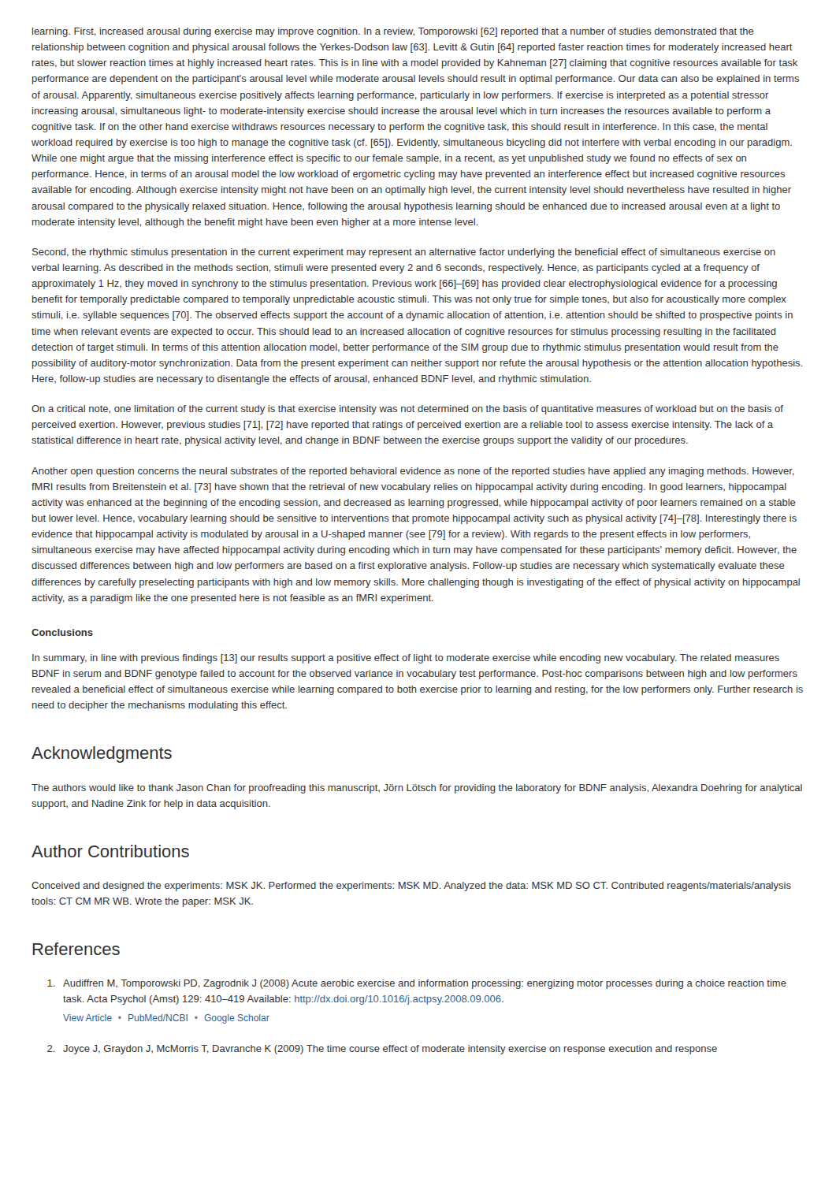learning. First, increased arousal during exercise may improve cognition. In a review, Tomporowski [62] reported that a number of studies demonstrated that the relationship between cognition and physical arousal follows the Yerkes-Dodson law [63]. Levitt & Gutin [64] reported faster reaction times for moderately increased heart rates, but slower reaction times at highly increased heart rates. This is in line with a model provided by Kahneman [27] claiming that cognitive resources available for task performance are dependent on the participant's arousal level while moderate arousal levels should result in optimal performance. Our data can also be explained in terms of arousal. Apparently, simultaneous exercise positively affects learning performance, particularly in low performers. If exercise is interpreted as a potential stressor increasing arousal, simultaneous light- to moderate-intensity exercise should increase the arousal level which in turn increases the resources available to perform a cognitive task. If on the other hand exercise withdraws resources necessary to perform the cognitive task, this should result in interference. In this case, the mental workload required by exercise is too high to manage the cognitive task (cf. [65]). Evidently, simultaneous bicycling did not interfere with verbal encoding in our paradigm. While one might argue that the missing interference effect is specific to our female sample, in a recent, as yet unpublished study we found no effects of sex on performance. Hence, in terms of an arousal model the low workload of ergometric cycling may have prevented an interference effect but increased cognitive resources available for encoding. Although exercise intensity might not have been on an optimally high level, the current intensity level should nevertheless have resulted in higher arousal compared to the physically relaxed situation. Hence, following the arousal hypothesis learning should be enhanced due to increased arousal even at a light to moderate intensity level, although the benefit might have been even higher at a more intense level.
Second, the rhythmic stimulus presentation in the current experiment may represent an alternative factor underlying the beneficial effect of simultaneous exercise on verbal learning. As described in the methods section, stimuli were presented every 2 and 6 seconds, respectively. Hence, as participants cycled at a frequency of approximately 1 Hz, they moved in synchrony to the stimulus presentation. Previous work [66]–[69] has provided clear electrophysiological evidence for a processing benefit for temporally predictable compared to temporally unpredictable acoustic stimuli. This was not only true for simple tones, but also for acoustically more complex stimuli, i.e. syllable sequences [70]. The observed effects support the account of a dynamic allocation of attention, i.e. attention should be shifted to prospective points in time when relevant events are expected to occur. This should lead to an increased allocation of cognitive resources for stimulus processing resulting in the facilitated detection of target stimuli. In terms of this attention allocation model, better performance of the SIM group due to rhythmic stimulus presentation would result from the possibility of auditory-motor synchronization. Data from the present experiment can neither support nor refute the arousal hypothesis or the attention allocation hypothesis. Here, follow-up studies are necessary to disentangle the effects of arousal, enhanced BDNF level, and rhythmic stimulation.
On a critical note, one limitation of the current study is that exercise intensity was not determined on the basis of quantitative measures of workload but on the basis of perceived exertion. However, previous studies [71], [72] have reported that ratings of perceived exertion are a reliable tool to assess exercise intensity. The lack of a statistical difference in heart rate, physical activity level, and change in BDNF between the exercise groups support the validity of our procedures.
Another open question concerns the neural substrates of the reported behavioral evidence as none of the reported studies have applied any imaging methods. However, fMRI results from Breitenstein et al. [73] have shown that the retrieval of new vocabulary relies on hippocampal activity during encoding. In good learners, hippocampal activity was enhanced at the beginning of the encoding session, and decreased as learning progressed, while hippocampal activity of poor learners remained on a stable but lower level. Hence, vocabulary learning should be sensitive to interventions that promote hippocampal activity such as physical activity [74]–[78]. Interestingly there is evidence that hippocampal activity is modulated by arousal in a U-shaped manner (see [79] for a review). With regards to the present effects in low performers, simultaneous exercise may have affected hippocampal activity during encoding which in turn may have compensated for these participants' memory deficit. However, the discussed differences between high and low performers are based on a first explorative analysis. Follow-up studies are necessary which systematically evaluate these differences by carefully preselecting participants with high and low memory skills. More challenging though is investigating of the effect of physical activity on hippocampal activity, as a paradigm like the one presented here is not feasible as an fMRI experiment.
Conclusions
In summary, in line with previous findings [13] our results support a positive effect of light to moderate exercise while encoding new vocabulary. The related measures BDNF in serum and BDNF genotype failed to account for the observed variance in vocabulary test performance. Post-hoc comparisons between high and low performers revealed a beneficial effect of simultaneous exercise while learning compared to both exercise prior to learning and resting, for the low performers only. Further research is need to decipher the mechanisms modulating this effect.
Acknowledgments
The authors would like to thank Jason Chan for proofreading this manuscript, Jörn Lötsch for providing the laboratory for BDNF analysis, Alexandra Doehring for analytical support, and Nadine Zink for help in data acquisition.
Author Contributions
Conceived and designed the experiments: MSK JK. Performed the experiments: MSK MD. Analyzed the data: MSK MD SO CT. Contributed reagents/materials/analysis tools: CT CM MR WB. Wrote the paper: MSK JK.
References
Audiffren M, Tomporowski PD, Zagrodnik J (2008) Acute aerobic exercise and information processing: energizing motor processes during a choice reaction time task. Acta Psychol (Amst) 129: 410–419 Available: http://dx.doi.org/10.1016/j.actpsy.2008.09.006.
View Article•PubMed/NCBI•Google Scholar
Joyce J, Graydon J, McMorris T, Davranche K (2009) The time course effect of moderate intensity exercise on response execution and response